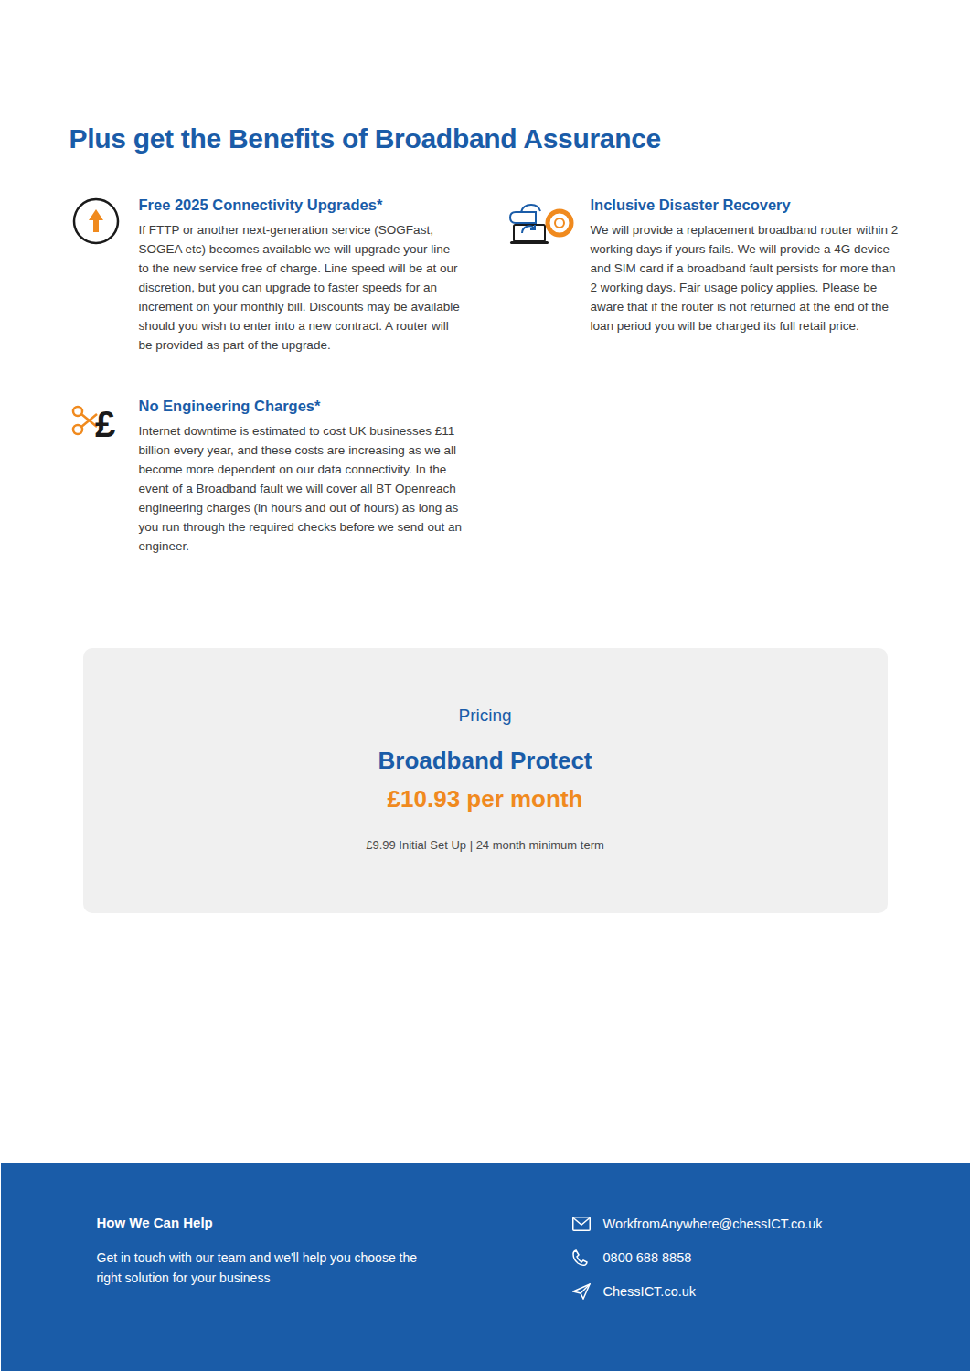Plus get the Benefits of Broadband Assurance
Free 2025 Connectivity Upgrades*
If FTTP or another next-generation service (SOGFast, SOGEA etc) becomes available we will upgrade your line to the new service free of charge. Line speed will be at our discretion, but you can upgrade to faster speeds for an increment on your monthly bill. Discounts may be available should you wish to enter into a new contract. A router will be provided as part of the upgrade.
£
No Engineering Charges*
Internet downtime is estimated to cost UK businesses £11 billion every year, and these costs are increasing as we all become more dependent on our data connectivity. In the event of a Broadband fault we will cover all BT Openreach engineering charges (in hours and out of hours) as long as you run through the required checks before we send out an engineer.
Inclusive Disaster Recovery
We will provide a replacement broadband router within 2 working days if yours fails. We will provide a 4G device and SIM card if a broadband fault persists for more than 2 working days. Fair usage policy applies. Please be aware that if the router is not returned at the end of the loan period you will be charged its full retail price.
Pricing
Broadband Protect
£10.93 per month
£9.99 Initial Set Up | 24 month minimum term
How We Can Help
Get in touch with our team and we'll help you choose the right solution for your business
WorkfromAnywhere@chessICT.co.uk
0800 688 8858
ChessICT.co.uk